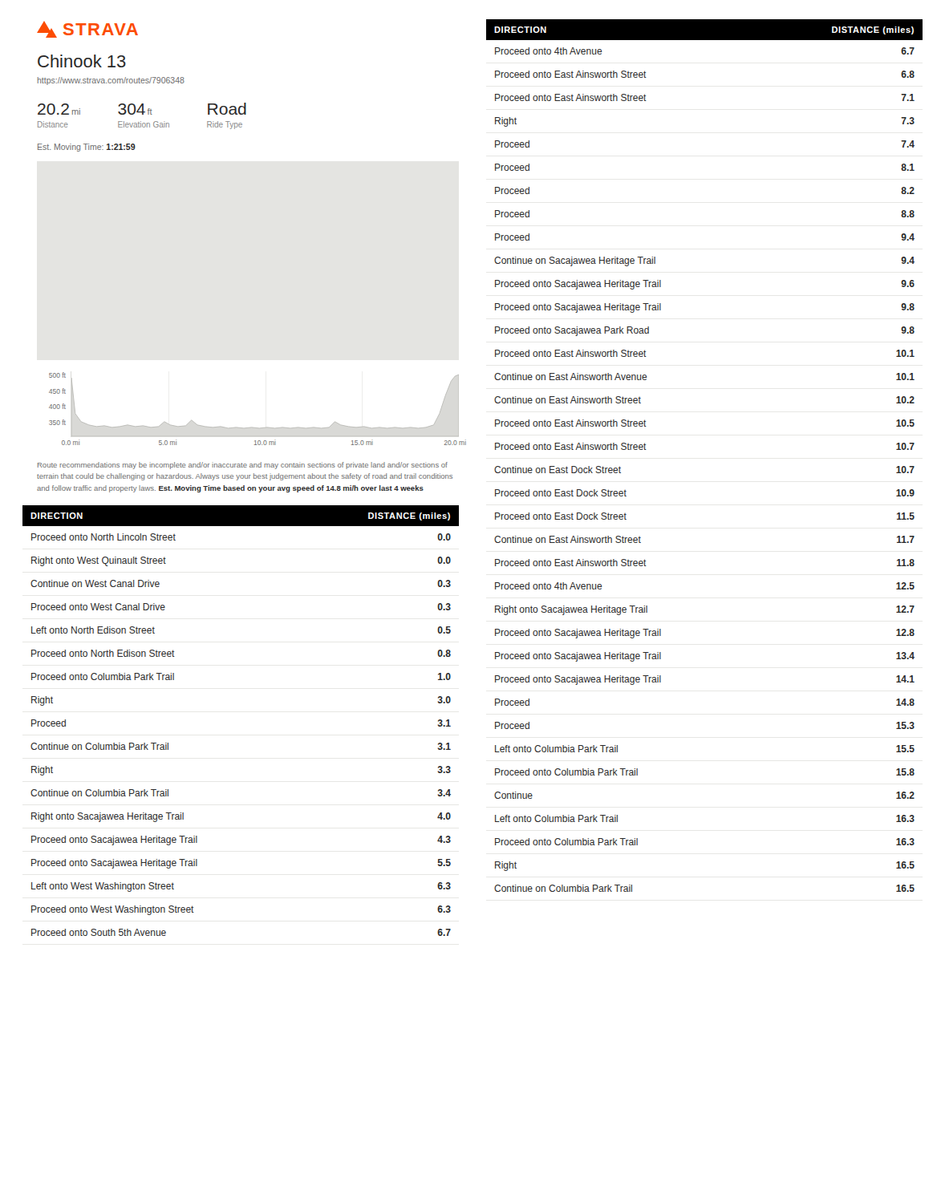STRAVA
Chinook 13
https://www.strava.com/routes/7906348
20.2mi
Distance
304ft
Elevation Gain
Road
Ride Type
Est. Moving Time: 1:21:59
500 ft 450 ft 400 ft 350 ft
0.0 mi 5.0 mi 10.0 mi 15.0 mi 20.0 mi
Route recommendations may be incomplete and/or inaccurate and may contain sections of private land and/or sections of terrain that could be challenging or hazardous. Always use your best judgement about the safety of road and trail conditions and follow traffic and property laws. Est. Moving Time based on your avg speed of 14.8 mi/h over last 4 weeks
| DIRECTION | DISTANCE (miles) |
| --- | --- |
| Proceed onto North Lincoln Street | 0.0 |
| Right onto West Quinault Street | 0.0 |
| Continue on West Canal Drive | 0.3 |
| Proceed onto West Canal Drive | 0.3 |
| Left onto North Edison Street | 0.5 |
| Proceed onto North Edison Street | 0.8 |
| Proceed onto Columbia Park Trail | 1.0 |
| Right | 3.0 |
| Proceed | 3.1 |
| Continue on Columbia Park Trail | 3.1 |
| Right | 3.3 |
| Continue on Columbia Park Trail | 3.4 |
| Right onto Sacajawea Heritage Trail | 4.0 |
| Proceed onto Sacajawea Heritage Trail | 4.3 |
| Proceed onto Sacajawea Heritage Trail | 5.5 |
| Left onto West Washington Street | 6.3 |
| Proceed onto West Washington Street | 6.3 |
| Proceed onto South 5th Avenue | 6.7 |
| DIRECTION | DISTANCE (miles) |
| --- | --- |
| Proceed onto 4th Avenue | 6.7 |
| Proceed onto East Ainsworth Street | 6.8 |
| Proceed onto East Ainsworth Street | 7.1 |
| Right | 7.3 |
| Proceed | 7.4 |
| Proceed | 8.1 |
| Proceed | 8.2 |
| Proceed | 8.8 |
| Proceed | 9.4 |
| Continue on Sacajawea Heritage Trail | 9.4 |
| Proceed onto Sacajawea Heritage Trail | 9.6 |
| Proceed onto Sacajawea Heritage Trail | 9.8 |
| Proceed onto Sacajawea Park Road | 9.8 |
| Proceed onto East Ainsworth Street | 10.1 |
| Continue on East Ainsworth Avenue | 10.1 |
| Continue on East Ainsworth Street | 10.2 |
| Proceed onto East Ainsworth Street | 10.5 |
| Proceed onto East Ainsworth Street | 10.7 |
| Continue on East Dock Street | 10.7 |
| Proceed onto East Dock Street | 10.9 |
| Proceed onto East Dock Street | 11.5 |
| Continue on East Ainsworth Street | 11.7 |
| Proceed onto East Ainsworth Street | 11.8 |
| Proceed onto 4th Avenue | 12.5 |
| Right onto Sacajawea Heritage Trail | 12.7 |
| Proceed onto Sacajawea Heritage Trail | 12.8 |
| Proceed onto Sacajawea Heritage Trail | 13.4 |
| Proceed onto Sacajawea Heritage Trail | 14.1 |
| Proceed | 14.8 |
| Proceed | 15.3 |
| Left onto Columbia Park Trail | 15.5 |
| Proceed onto Columbia Park Trail | 15.8 |
| Continue | 16.2 |
| Left onto Columbia Park Trail | 16.3 |
| Proceed onto Columbia Park Trail | 16.3 |
| Right | 16.5 |
| Continue on Columbia Park Trail | 16.5 |